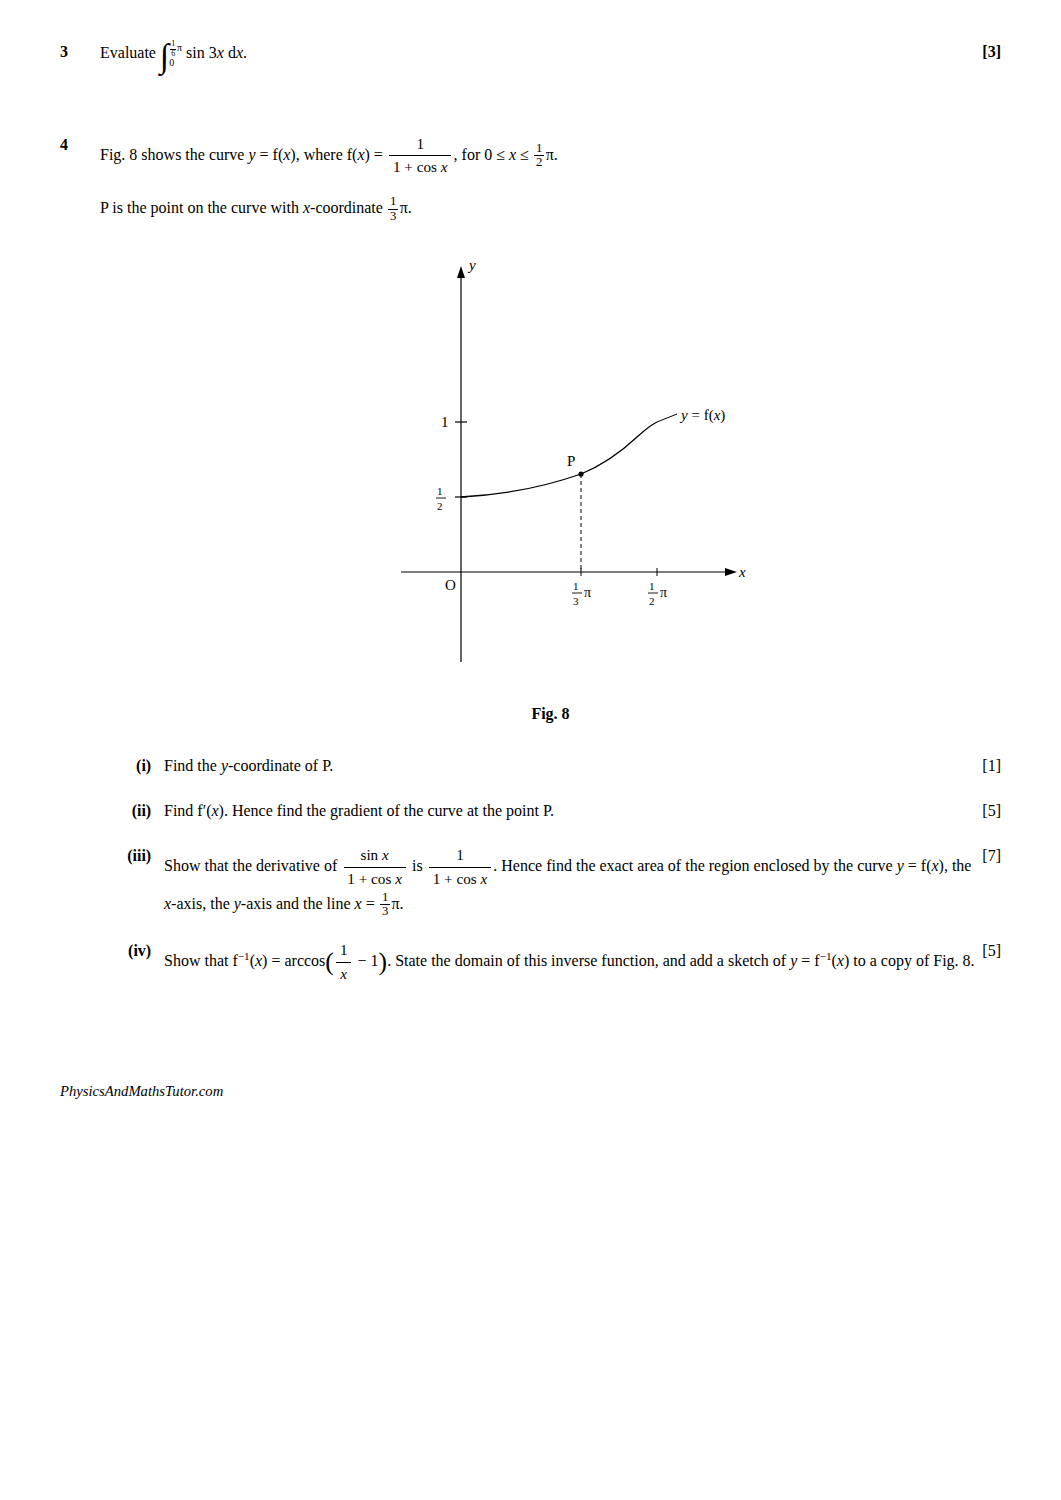3
[3] Evaluate ∫16π 0 sin 3x dx.
4
Fig. 8 shows the curve y = f(x), where f(x) = 11 + cos x, for 0 ≤ x ≤ 12π.
P is the point on the curve with x-coordinate 13π.
y x O 1 1 2 P 1 3 π 1 2 π y = f(x)
Fig. 8
(i)
[1] Find the y-coordinate of P.
(ii)
[5] Find f′(x). Hence find the gradient of the curve at the point P.
(iii)
[7] Show that the derivative of sin x 1 + cos x is 11 + cos x. Hence find the exact area of the region enclosed by the curve y = f(x), the x-axis, the y-axis and the line x = 13π.
(iv)
[5] Show that f−1(x) = arccos(1 x − 1). State the domain of this inverse function, and add a sketch of y = f−1(x) to a copy of Fig. 8.
PhysicsAndMathsTutor.com